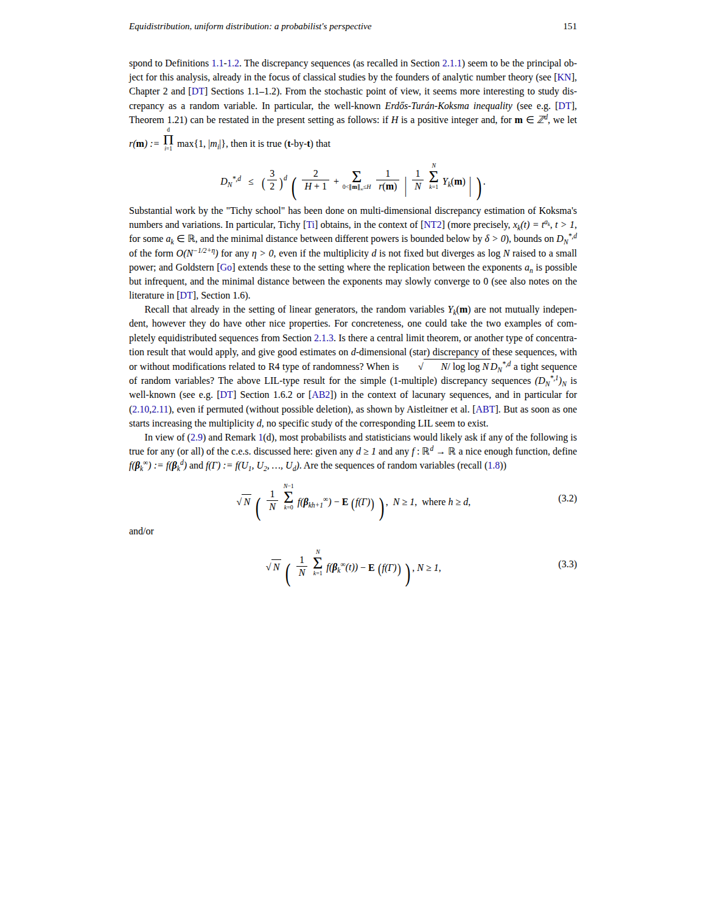Equidistribution, uniform distribution: a probabilist's perspective 151
spond to Definitions 1.1-1.2. The discrepancy sequences (as recalled in Section 2.1.1) seem to be the principal object for this analysis, already in the focus of classical studies by the founders of analytic number theory (see [KN], Chapter 2 and [DT] Sections 1.1–1.2). From the stochastic point of view, it seems more interesting to study discrepancy as a random variable. In particular, the well-known Erdős-Turán-Koksma inequality (see e.g. [DT], Theorem 1.21) can be restated in the present setting as follows: if H is a positive integer and, for m ∈ ℤd, we let r(m) := dΠi=1 max{1, |mi|}, then it is true (t-by-t) that
DN*,d ≤ (32)d ( 2 H + 1 + Σ 0<∥m∥∞≤H 1 r(m) | 1 N NΣk=1 Yk(m) | ).
Substantial work by the "Tichy school" has been done on multi-dimensional discrepancy estimation of Koksma's numbers and variations. In particular, Tichy [Ti] obtains, in the context of [NT2] (more precisely, xk(t) = tak, t > 1, for some ak ∈ ℝ, and the minimal distance between different powers is bounded below by δ > 0), bounds on DN*,d of the form O(N−1/2+η) for any η > 0, even if the multiplicity d is not fixed but diverges as log N raised to a small power; and Goldstern [Go] extends these to the setting where the replication between the exponents an is possible but infrequent, and the minimal distance between the exponents may slowly converge to 0 (see also notes on the literature in [DT], Section 1.6).
Recall that already in the setting of linear generators, the random variables Yk(m) are not mutually independent, however they do have other nice properties. For concreteness, one could take the two examples of completely equidistributed sequences from Section 2.1.3. Is there a central limit theorem, or another type of concentration result that would apply, and give good estimates on d-dimensional (star) discrepancy of these sequences, with or without modifications related to R4 type of randomness? When is √N/ log log N DN*,d a tight sequence of random variables? The above LIL-type result for the simple (1-multiple) discrepancy sequences (DN*,1)N is well-known (see e.g. [DT] Section 1.6.2 or [AB2]) in the context of lacunary sequences, and in particular for (2.10,2.11), even if permuted (without possible deletion), as shown by Aistleitner et al. [ABT]. But as soon as one starts increasing the multiplicity d, no specific study of the corresponding LIL seem to exist.
In view of (2.9) and Remark 1(d), most probabilists and statisticians would likely ask if any of the following is true for any (or all) of the c.e.s. discussed here: given any d ≥ 1 and any f : ℝd → ℝ a nice enough function, define f(βk∞) := f(βkd) and f(Γ) := f(U1, U2, …, Ud). Are the sequences of random variables (recall (1.8))
√N ( 1 N N−1 Σk=0 f(βkh+1∞) − E (f(Γ)) ), N ≥ 1, where h ≥ d, (3.2)
and/or
√N ( 1 N NΣk=1 f(βk∞(t)) − E (f(Γ)) ), N ≥ 1, (3.3)